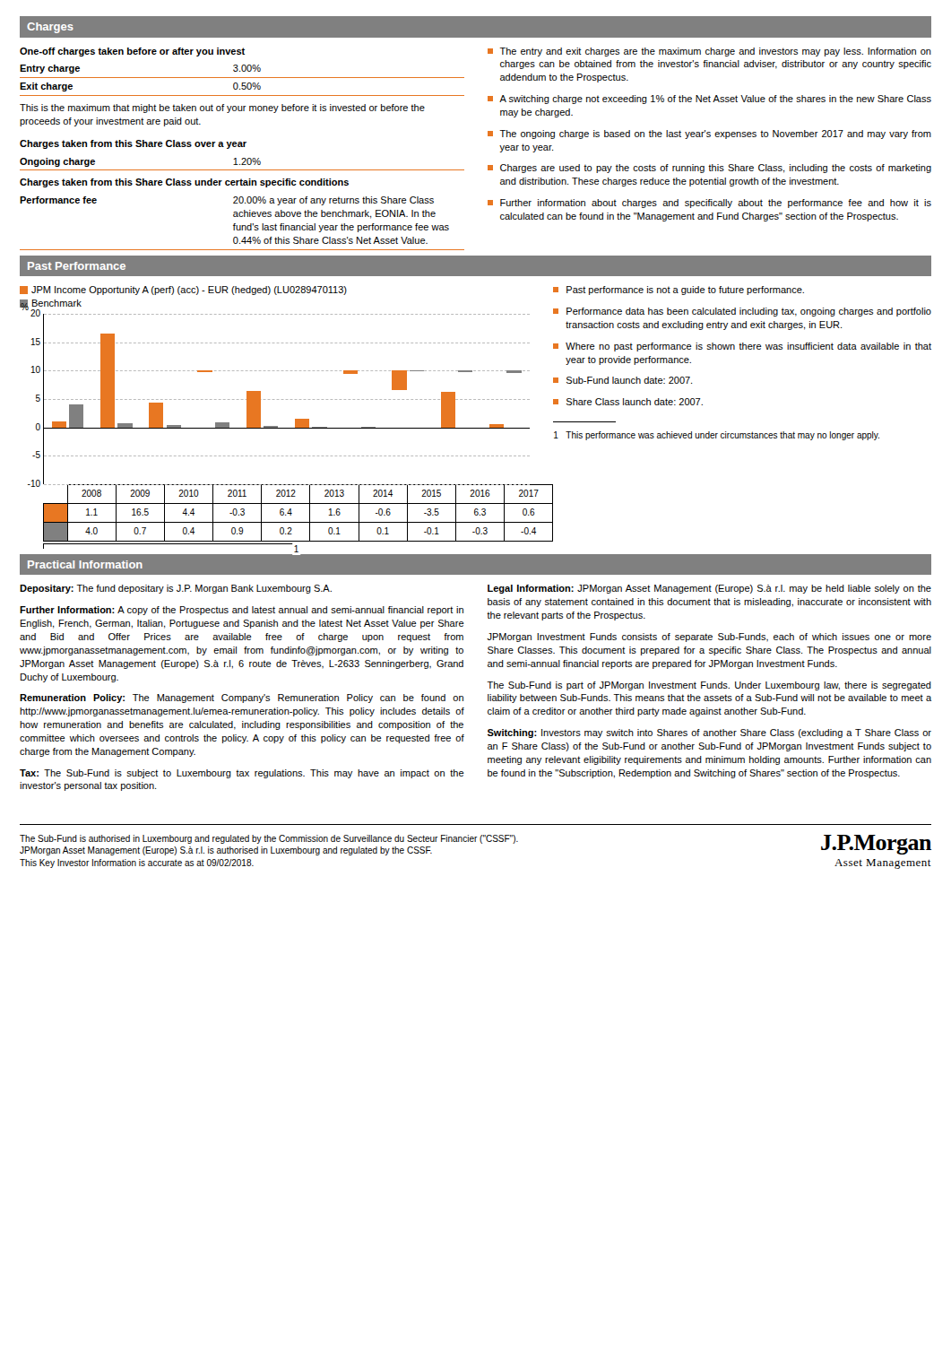Charges
One-off charges taken before or after you invest
| Entry charge | 3.00% |
| Exit charge | 0.50% |
This is the maximum that might be taken out of your money before it is invested or before the proceeds of your investment are paid out.
Charges taken from this Share Class over a year
| Ongoing charge | 1.20% |
Charges taken from this Share Class under certain specific conditions
| Performance fee | 20.00% a year of any returns this Share Class achieves above the benchmark, EONIA. In the fund's last financial year the performance fee was 0.44% of this Share Class's Net Asset Value. |
The entry and exit charges are the maximum charge and investors may pay less. Information on charges can be obtained from the investor's financial adviser, distributor or any country specific addendum to the Prospectus.
A switching charge not exceeding 1% of the Net Asset Value of the shares in the new Share Class may be charged.
The ongoing charge is based on the last year's expenses to November 2017 and may vary from year to year.
Charges are used to pay the costs of running this Share Class, including the costs of marketing and distribution. These charges reduce the potential growth of the investment.
Further information about charges and specifically about the performance fee and how it is calculated can be found in the "Management and Fund Charges" section of the Prospectus.
Past Performance
JPM Income Opportunity A (perf) (acc) - EUR (hedged) (LU0289470113)
Benchmark
%
20
15
10
5
0
-5
-10
| | 2008 | 2009 | 2010 | 2011 | 2012 | 2013 | 2014 | 2015 | 2016 | 2017 |
| | 1.1 | 16.5 | 4.4 | -0.3 | 6.4 | 1.6 | -0.6 | -3.5 | 6.3 | 0.6 |
| | 4.0 | 0.7 | 0.4 | 0.9 | 0.2 | 0.1 | 0.1 | -0.1 | -0.3 | -0.4 |
1
Past performance is not a guide to future performance.
Performance data has been calculated including tax, ongoing charges and portfolio transaction costs and excluding entry and exit charges, in EUR.
Where no past performance is shown there was insufficient data available in that year to provide performance.
Sub-Fund launch date: 2007.
Share Class launch date: 2007.
1
This performance was achieved under circumstances that may no longer apply.
Practical Information
Depositary: The fund depositary is J.P. Morgan Bank Luxembourg S.A.
Further Information: A copy of the Prospectus and latest annual and semi-annual financial report in English, French, German, Italian, Portuguese and Spanish and the latest Net Asset Value per Share and Bid and Offer Prices are available free of charge upon request from www.jpmorganassetmanagement.com, by email from fundinfo@jpmorgan.com, or by writing to JPMorgan Asset Management (Europe) S.à r.l, 6 route de Trèves, L-2633 Senningerberg, Grand Duchy of Luxembourg.
Remuneration Policy: The Management Company's Remuneration Policy can be found on http://www.jpmorganassetmanagement.lu/emea-remuneration-policy. This policy includes details of how remuneration and benefits are calculated, including responsibilities and composition of the committee which oversees and controls the policy. A copy of this policy can be requested free of charge from the Management Company.
Tax: The Sub-Fund is subject to Luxembourg tax regulations. This may have an impact on the investor's personal tax position.
Legal Information: JPMorgan Asset Management (Europe) S.à r.l. may be held liable solely on the basis of any statement contained in this document that is misleading, inaccurate or inconsistent with the relevant parts of the Prospectus.
JPMorgan Investment Funds consists of separate Sub-Funds, each of which issues one or more Share Classes. This document is prepared for a specific Share Class. The Prospectus and annual and semi-annual financial reports are prepared for JPMorgan Investment Funds.
The Sub-Fund is part of JPMorgan Investment Funds. Under Luxembourg law, there is segregated liability between Sub-Funds. This means that the assets of a Sub-Fund will not be available to meet a claim of a creditor or another third party made against another Sub-Fund.
Switching: Investors may switch into Shares of another Share Class (excluding a T Share Class or an F Share Class) of the Sub-Fund or another Sub-Fund of JPMorgan Investment Funds subject to meeting any relevant eligibility requirements and minimum holding amounts. Further information can be found in the "Subscription, Redemption and Switching of Shares" section of the Prospectus.
The Sub-Fund is authorised in Luxembourg and regulated by the Commission de Surveillance du Secteur Financier ("CSSF").
JPMorgan Asset Management (Europe) S.à r.l. is authorised in Luxembourg and regulated by the CSSF.
This Key Investor Information is accurate as at 09/02/2018.
J.P.Morgan
Asset Management